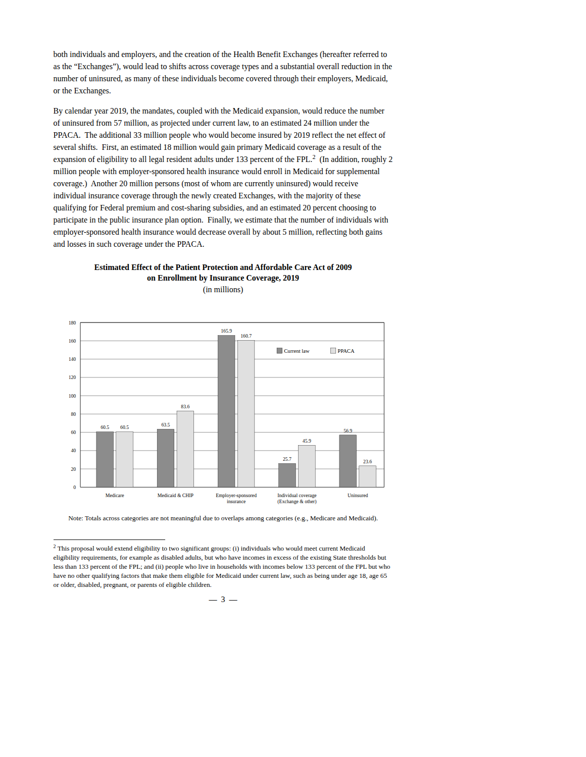both individuals and employers, and the creation of the Health Benefit Exchanges (hereafter referred to as the “Exchanges”), would lead to shifts across coverage types and a substantial overall reduction in the number of uninsured, as many of these individuals become covered through their employers, Medicaid, or the Exchanges.
By calendar year 2019, the mandates, coupled with the Medicaid expansion, would reduce the number of uninsured from 57 million, as projected under current law, to an estimated 24 million under the PPACA. The additional 33 million people who would become insured by 2019 reflect the net effect of several shifts. First, an estimated 18 million would gain primary Medicaid coverage as a result of the expansion of eligibility to all legal resident adults under 133 percent of the FPL.2 (In addition, roughly 2 million people with employer-sponsored health insurance would enroll in Medicaid for supplemental coverage.) Another 20 million persons (most of whom are currently uninsured) would receive individual insurance coverage through the newly created Exchanges, with the majority of these qualifying for Federal premium and cost-sharing subsidies, and an estimated 20 percent choosing to participate in the public insurance plan option. Finally, we estimate that the number of individuals with employer-sponsored health insurance would decrease overall by about 5 million, reflecting both gains and losses in such coverage under the PPACA.
Estimated Effect of the Patient Protection and Affordable Care Act of 2009
on Enrollment by Insurance Coverage, 2019
(in millions)
0 20 40 60 80 100 120 140 160 180 Current law PPACA 60.5 60.5 63.5 83.6 165.9 160.7 25.7 45.9 56.9 23.6 Medicare Medicaid & CHIP Employer-sponsored insurance Individual coverage (Exchange & other) Uninsured
Note: Totals across categories are not meaningful due to overlaps among categories (e.g., Medicare and Medicaid).
2 This proposal would extend eligibility to two significant groups: (i) individuals who would meet current Medicaid eligibility requirements, for example as disabled adults, but who have incomes in excess of the existing State thresholds but less than 133 percent of the FPL; and (ii) people who live in households with incomes below 133 percent of the FPL but who have no other qualifying factors that make them eligible for Medicaid under current law, such as being under age 18, age 65 or older, disabled, pregnant, or parents of eligible children.
— 3 —